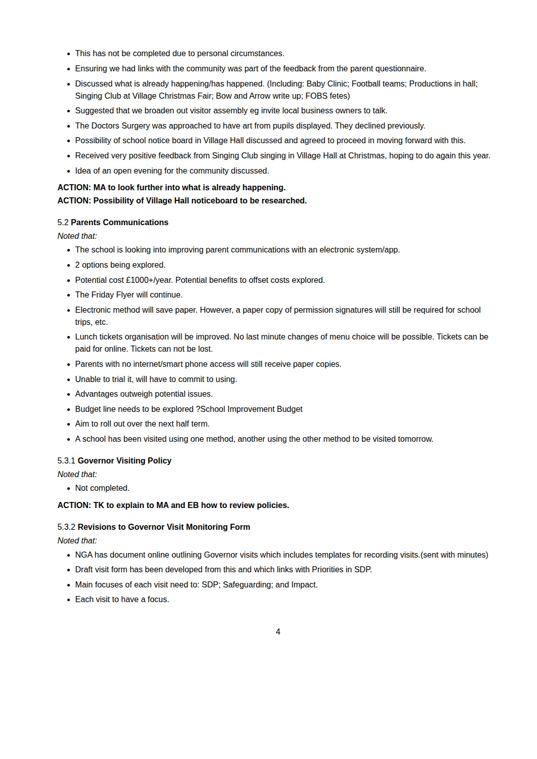This has not be completed due to personal circumstances.
Ensuring we had links with the community was part of the feedback from the parent questionnaire.
Discussed what is already happening/has happened. (Including: Baby Clinic; Football teams; Productions in hall; Singing Club at Village Christmas Fair; Bow and Arrow write up; FOBS fetes)
Suggested that we broaden out visitor assembly eg invite local business owners to talk.
The Doctors Surgery was approached to have art from pupils displayed. They declined previously.
Possibility of school notice board in Village Hall discussed and agreed to proceed in moving forward with this.
Received very positive feedback from Singing Club singing in Village Hall at Christmas, hoping to do again this year.
Idea of an open evening for the community discussed.
ACTION: MA to look further into what is already happening.
ACTION: Possibility of Village Hall noticeboard to be researched.
5.2 Parents Communications
Noted that:
The school is looking into improving parent communications with an electronic system/app.
2 options being explored.
Potential cost £1000+/year. Potential benefits to offset costs explored.
The Friday Flyer will continue.
Electronic method will save paper. However, a paper copy of permission signatures will still be required for school trips, etc.
Lunch tickets organisation will be improved. No last minute changes of menu choice will be possible. Tickets can be paid for online. Tickets can not be lost.
Parents with no internet/smart phone access will still receive paper copies.
Unable to trial it, will have to commit to using.
Advantages outweigh potential issues.
Budget line needs to be explored ?School Improvement Budget
Aim to roll out over the next half term.
A school has been visited using one method, another using the other method to be visited tomorrow.
5.3.1 Governor Visiting Policy
Noted that:
Not completed.
ACTION: TK to explain to MA and EB how to review policies.
5.3.2 Revisions to Governor Visit Monitoring Form
Noted that:
NGA has document online outlining Governor visits which includes templates for recording visits.(sent with minutes)
Draft visit form has been developed from this and which links with Priorities in SDP.
Main focuses of each visit need to: SDP; Safeguarding; and Impact.
Each visit to have a focus.
4